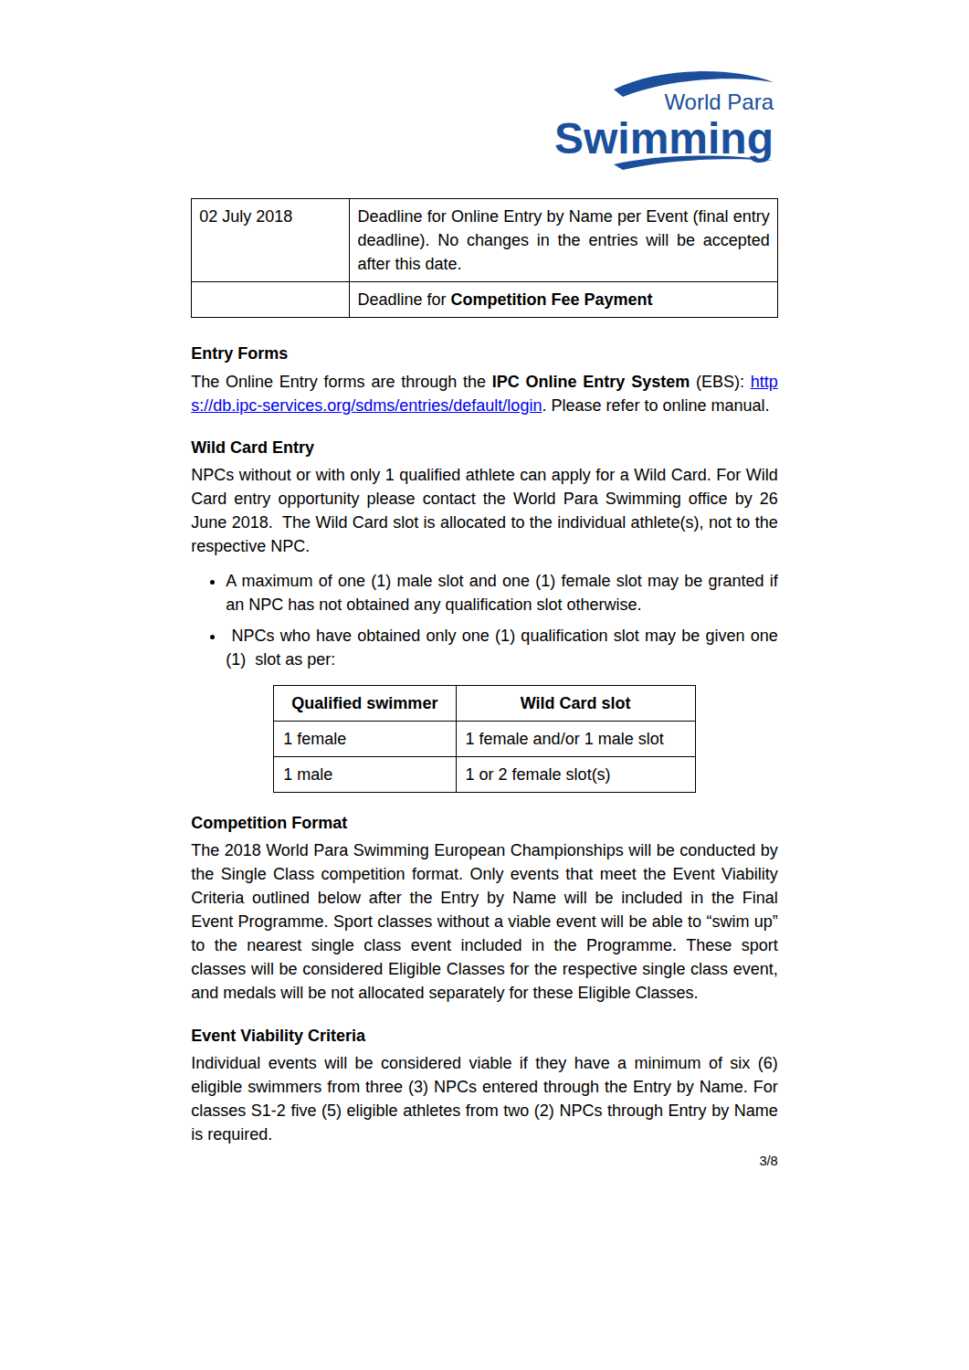World Para Swimming
| 02 July 2018 | Deadline for Online Entry by Name per Event (final entry deadline). No changes in the entries will be accepted after this date. |
| | Deadline for Competition Fee Payment |
Entry Forms
The Online Entry forms are through the IPC Online Entry System (EBS): https://db.ipc-services.org/sdms/entries/default/login. Please refer to online manual.
Wild Card Entry
NPCs without or with only 1 qualified athlete can apply for a Wild Card. For Wild Card entry opportunity please contact the World Para Swimming office by 26 June 2018. The Wild Card slot is allocated to the individual athlete(s), not to the respective NPC.
A maximum of one (1) male slot and one (1) female slot may be granted if an NPC has not obtained any qualification slot otherwise.
NPCs who have obtained only one (1) qualification slot may be given one (1) slot as per:
| Qualified swimmer | Wild Card slot |
| --- | --- |
| 1 female | 1 female and/or 1 male slot |
| 1 male | 1 or 2 female slot(s) |
Competition Format
The 2018 World Para Swimming European Championships will be conducted by the Single Class competition format. Only events that meet the Event Viability Criteria outlined below after the Entry by Name will be included in the Final Event Programme. Sport classes without a viable event will be able to “swim up” to the nearest single class event included in the Programme. These sport classes will be considered Eligible Classes for the respective single class event, and medals will be not allocated separately for these Eligible Classes.
Event Viability Criteria
Individual events will be considered viable if they have a minimum of six (6) eligible swimmers from three (3) NPCs entered through the Entry by Name. For classes S1-2 five (5) eligible athletes from two (2) NPCs through Entry by Name is required.
3/8